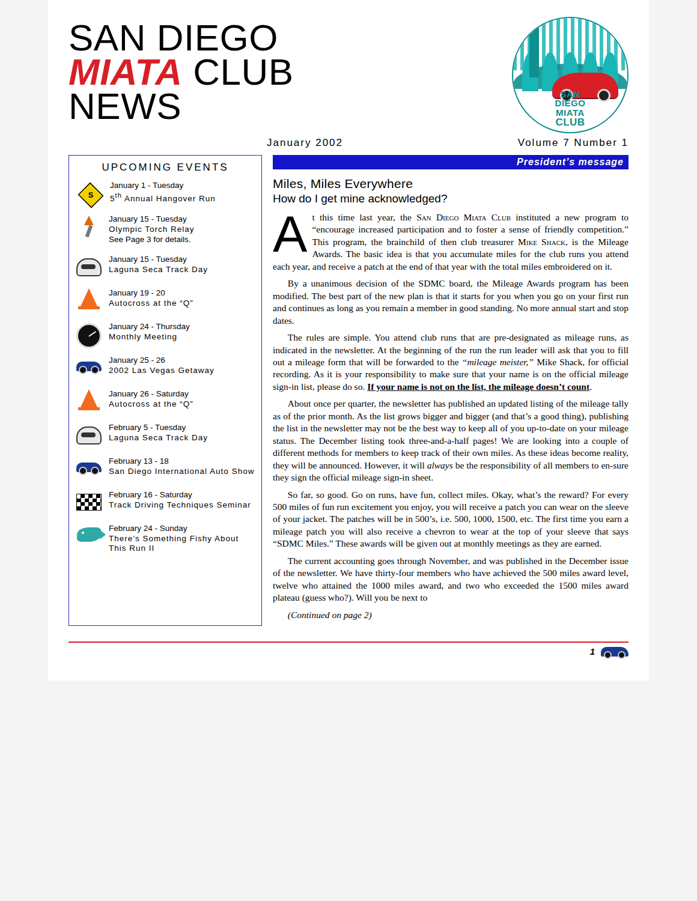SAN DIEGO MIATA CLUB NEWS
SAN
DIEGO
MIATACLUB
January 2002 Volume 7 Number 1
UPCOMING EVENTS
January 1 - Tuesday 5th Annual Hangover Run
January 15 - Tuesday Olympic Torch Relay See Page 3 for details.
January 15 - Tuesday Laguna Seca Track Day
January 19 - 20 Autocross at the “Q”
January 24 - Thursday Monthly Meeting
January 25 - 26 2002 Las Vegas Getaway
January 26 - Saturday Autocross at the “Q”
February 5 - Tuesday Laguna Seca Track Day
February 13 - 18 San Diego International Auto Show
February 16 - Saturday Track Driving Techniques Seminar
February 24 - Sunday There’s Something Fishy About This Run II
President’s message
Miles, Miles Everywhere
How do I get mine acknowledged?
At this time last year, the San Diego Miata Club instituted a new program to “encourage increased participation and to foster a sense of friendly competition.” This program, the brainchild of then club treasurer Mike Shack, is the Mileage Awards. The basic idea is that you accumulate miles for the club runs you attend each year, and receive a patch at the end of that year with the total miles embroidered on it.
By a unanimous decision of the SDMC board, the Mileage Awards program has been modified. The best part of the new plan is that it starts for you when you go on your first run and continues as long as you remain a member in good standing. No more annual start and stop dates.
The rules are simple. You attend club runs that are pre-designated as mileage runs, as indicated in the newsletter. At the beginning of the run the run leader will ask that you to fill out a mileage form that will be forwarded to the “mileage meister,” Mike Shack, for official recording. As it is your responsibility to make sure that your name is on the official mileage sign-in list, please do so. If your name is not on the list, the mileage doesn’t count.
About once per quarter, the newsletter has published an updated listing of the mileage tally as of the prior month. As the list grows bigger and bigger (and that’s a good thing), publishing the list in the newsletter may not be the best way to keep all of you up-to-date on your mileage status. The December listing took three-and-a-half pages! We are looking into a couple of different methods for members to keep track of their own miles. As these ideas become reality, they will be announced. However, it will always be the responsibility of all members to en-sure they sign the official mileage sign-in sheet.
So far, so good. Go on runs, have fun, collect miles. Okay, what’s the reward? For every 500 miles of fun run excitement you enjoy, you will receive a patch you can wear on the sleeve of your jacket. The patches will be in 500’s, i.e. 500, 1000, 1500, etc. The first time you earn a mileage patch you will also receive a chevron to wear at the top of your sleeve that says “SDMC Miles.” These awards will be given out at monthly meetings as they are earned.
The current accounting goes through November, and was published in the December issue of the newsletter. We have thirty-four members who have achieved the 500 miles award level, twelve who attained the 1000 miles award, and two who exceeded the 1500 miles award plateau (guess who?). Will you be next to
(Continued on page 2)
1